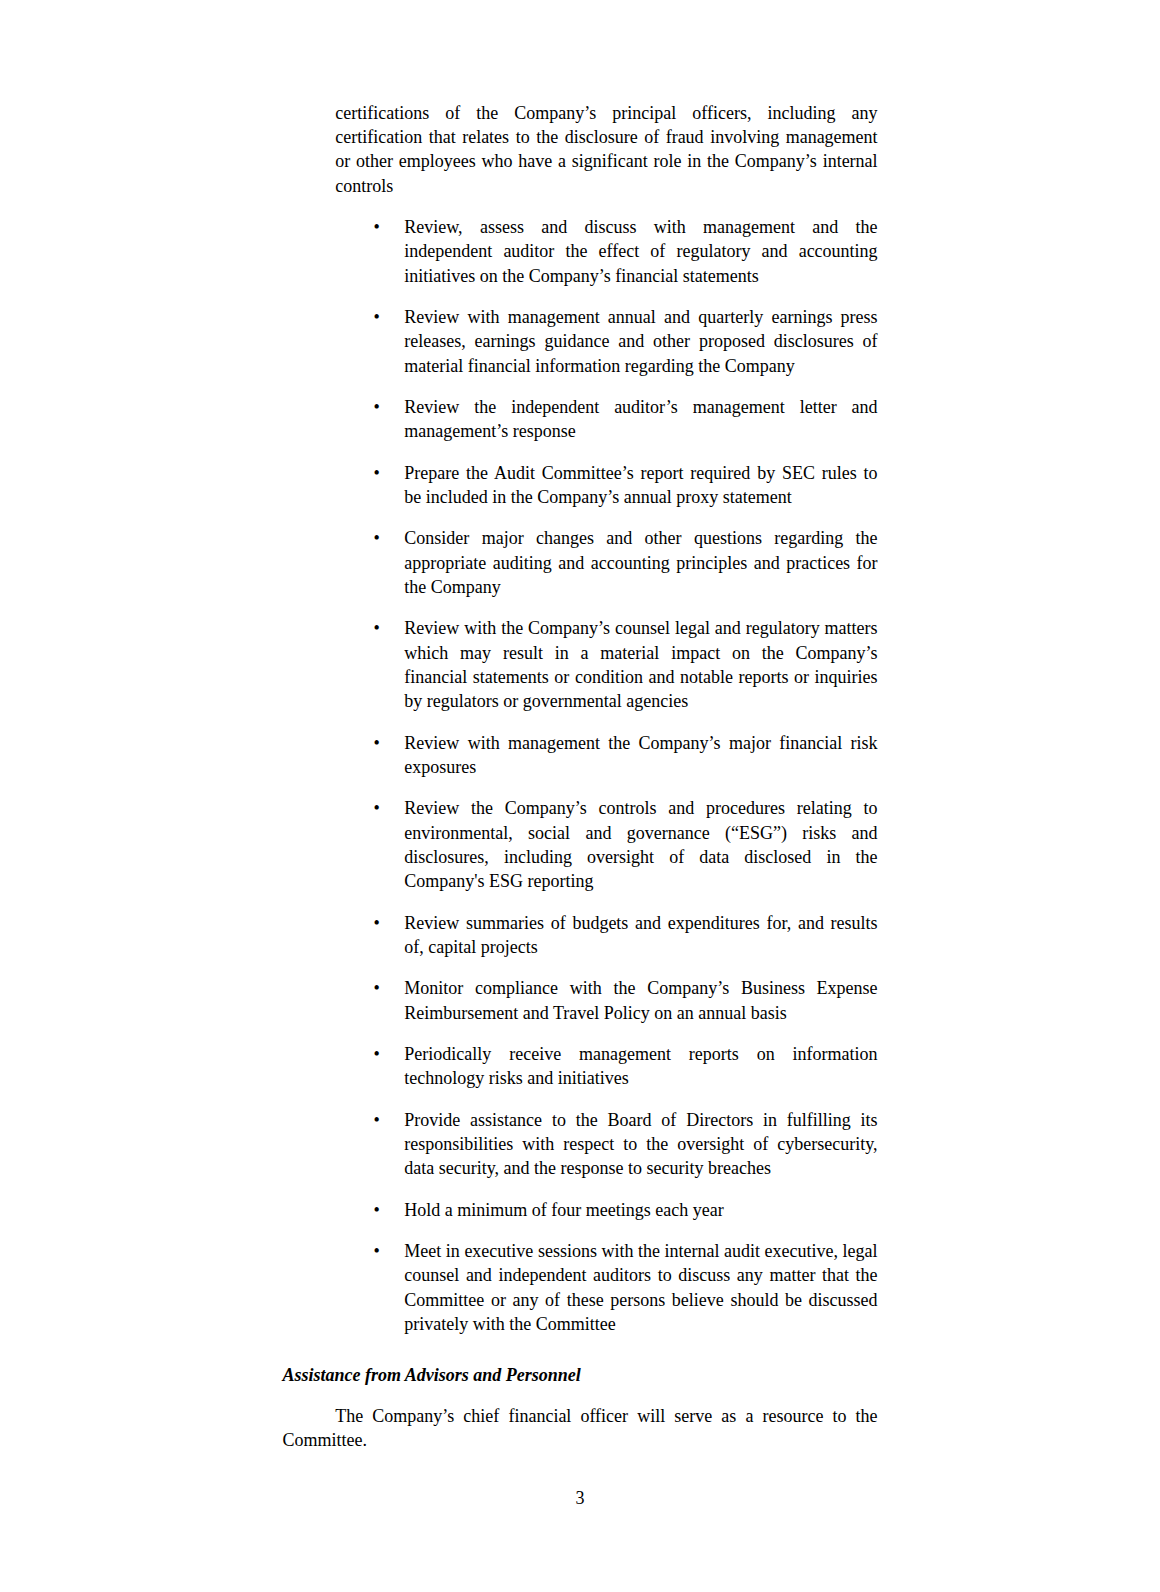certifications of the Company’s principal officers, including any certification that relates to the disclosure of fraud involving management or other employees who have a significant role in the Company’s internal controls
Review, assess and discuss with management and the independent auditor the effect of regulatory and accounting initiatives on the Company’s financial statements
Review with management annual and quarterly earnings press releases, earnings guidance and other proposed disclosures of material financial information regarding the Company
Review the independent auditor’s management letter and management’s response
Prepare the Audit Committee’s report required by SEC rules to be included in the Company’s annual proxy statement
Consider major changes and other questions regarding the appropriate auditing and accounting principles and practices for the Company
Review with the Company’s counsel legal and regulatory matters which may result in a material impact on the Company’s financial statements or condition and notable reports or inquiries by regulators or governmental agencies
Review with management the Company’s major financial risk exposures
Review the Company’s controls and procedures relating to environmental, social and governance (“ESG”) risks and disclosures, including oversight of data disclosed in the Company's ESG reporting
Review summaries of budgets and expenditures for, and results of, capital projects
Monitor compliance with the Company’s Business Expense Reimbursement and Travel Policy on an annual basis
Periodically receive management reports on information technology risks and initiatives
Provide assistance to the Board of Directors in fulfilling its responsibilities with respect to the oversight of cybersecurity, data security, and the response to security breaches
Hold a minimum of four meetings each year
Meet in executive sessions with the internal audit executive, legal counsel and independent auditors to discuss any matter that the Committee or any of these persons believe should be discussed privately with the Committee
Assistance from Advisors and Personnel
The Company’s chief financial officer will serve as a resource to the Committee.
3